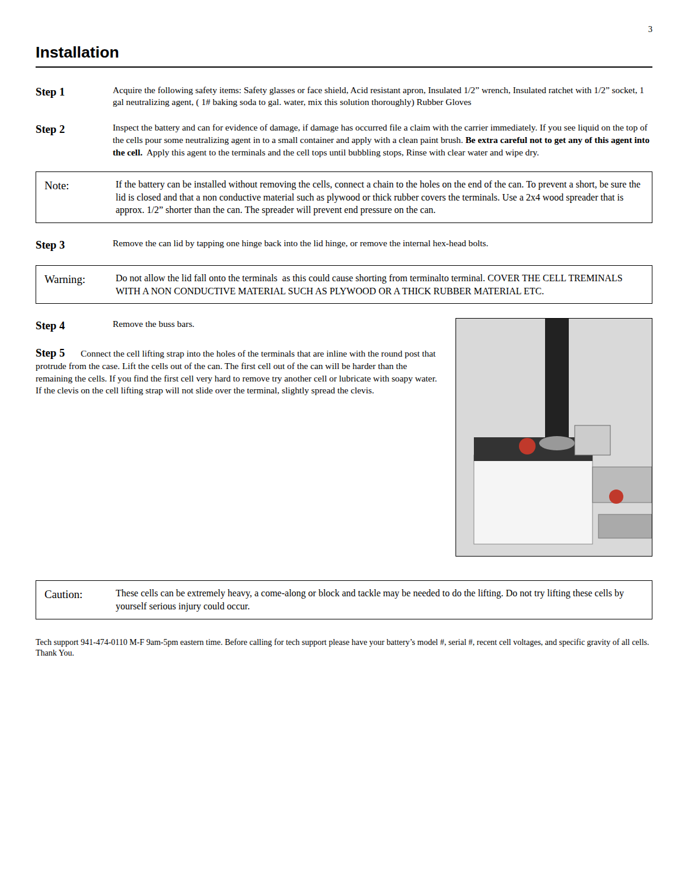3
Installation
Step 1
Acquire the following safety items: Safety glasses or face shield, Acid resistant apron, Insulated 1/2” wrench, Insulated ratchet with 1/2” socket, 1 gal neutralizing agent, ( 1# baking soda to gal. water, mix this solution thoroughly) Rubber Gloves
Step 2
Inspect the battery and can for evidence of damage, if damage has occurred file a claim with the carrier immediately. If you see liquid on the top of the cells pour some neutralizing agent in to a small container and apply with a clean paint brush. Be extra careful not to get any of this agent into the cell. Apply this agent to the terminals and the cell tops until bubbling stops, Rinse with clear water and wipe dry.
Note:
If the battery can be installed without removing the cells, connect a chain to the holes on the end of the can. To prevent a short, be sure the lid is closed and that a non conductive material such as plywood or thick rubber covers the terminals. Use a 2x4 wood spreader that is approx. 1/2” shorter than the can. The spreader will prevent end pressure on the can.
Step 3
Remove the can lid by tapping one hinge back into the lid hinge, or remove the internal hex-head bolts.
Warning:
Do not allow the lid fall onto the terminals as this could cause shorting from terminalto terminal. COVER THE CELL TREMINALS WITH A NON CONDUCTIVE MATERIAL SUCH AS PLYWOOD OR A THICK RUBBER MATERIAL ETC.
Step 4
Remove the buss bars.
Step 5 Connect the cell lifting strap into the holes of the terminals that are inline with the round post that protrude from the case. Lift the cells out of the can. The first cell out of the can will be harder than the remaining the cells. If you find the first cell very hard to remove try another cell or lubricate with soapy water. If the clevis on the cell lifting strap will not slide over the terminal, slightly spread the clevis.
Caution:
These cells can be extremely heavy, a come-along or block and tackle may be needed to do the lifting. Do not try lifting these cells by yourself serious injury could occur.
Tech support 941-474-0110 M-F 9am-5pm eastern time. Before calling for tech support please have your battery’s model #, serial #, recent cell voltages, and specific gravity of all cells. Thank You.